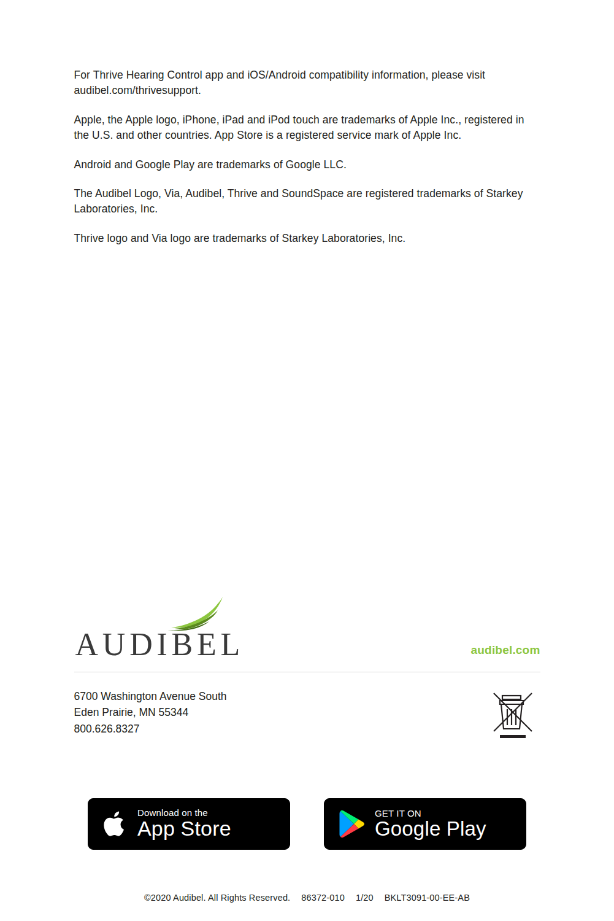For Thrive Hearing Control app and iOS/Android compatibility information, please visit audibel.com/thrivesupport.
Apple, the Apple logo, iPhone, iPad and iPod touch are trademarks of Apple Inc., registered in the U.S. and other countries. App Store is a registered service mark of Apple Inc.
Android and Google Play are trademarks of Google LLC.
The Audibel Logo, Via, Audibel, Thrive and SoundSpace are registered trademarks of Starkey Laboratories, Inc.
Thrive logo and Via logo are trademarks of Starkey Laboratories, Inc.
AUDIBEL
audibel.com
6700 Washington Avenue South
Eden Prairie, MN 55344
800.626.8327
Download on the App Store
GET IT ON Google Play
©2020 Audibel. All Rights Reserved. 86372-0101/20 BKLT3091-00-EE-AB